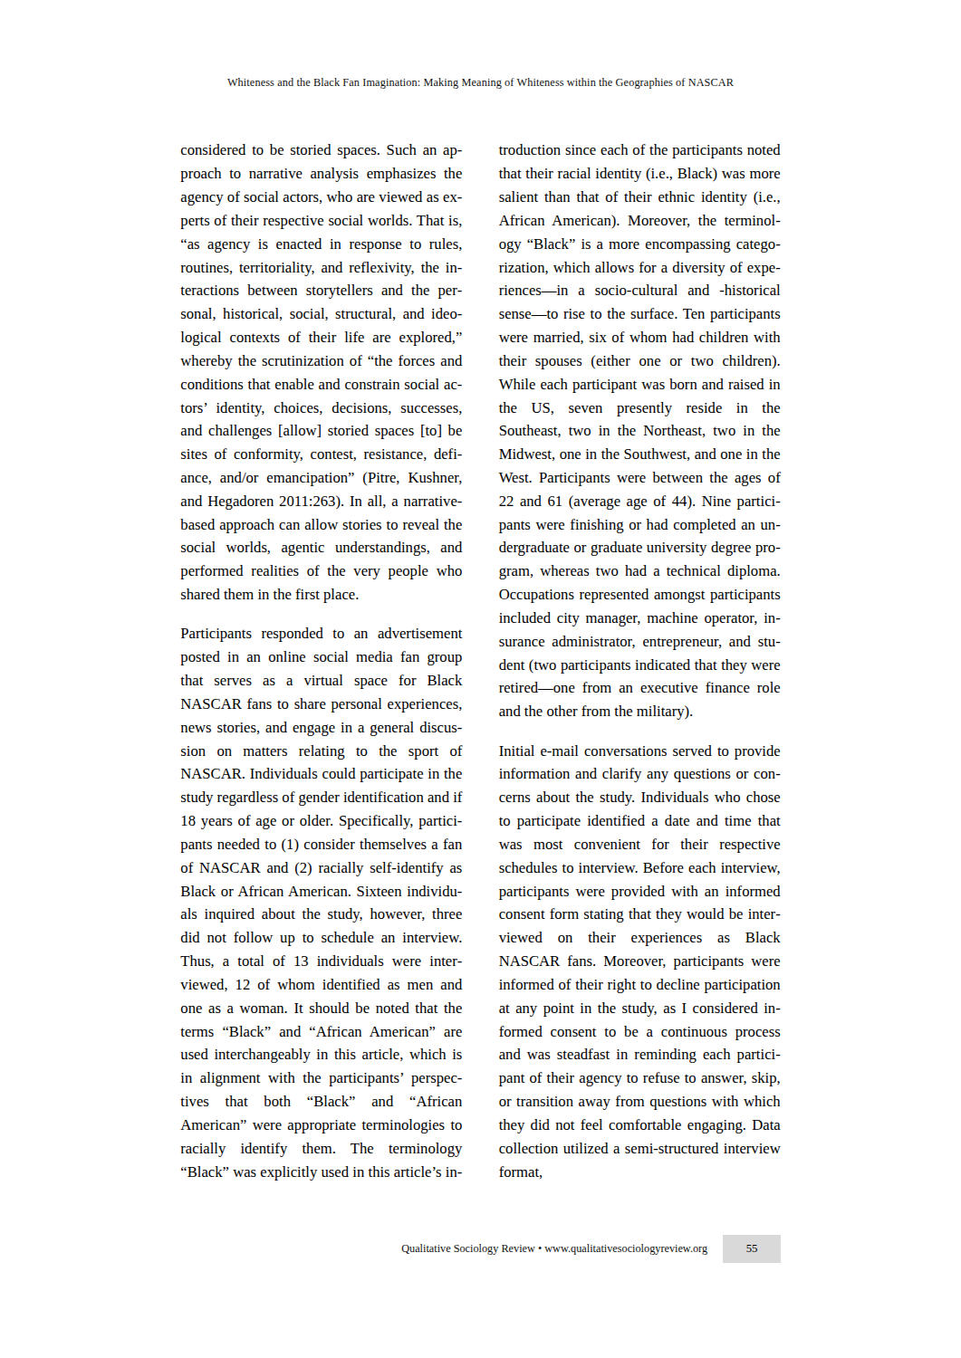Whiteness and the Black Fan Imagination: Making Meaning of Whiteness within the Geographies of NASCAR
considered to be storied spaces. Such an approach to narrative analysis emphasizes the agency of social actors, who are viewed as experts of their respective social worlds. That is, “as agency is enacted in response to rules, routines, territoriality, and reflexivity, the interactions between storytellers and the personal, historical, social, structural, and ideological contexts of their life are explored,” whereby the scrutinization of “the forces and conditions that enable and constrain social actors’ identity, choices, decisions, successes, and challenges [allow] storied spaces [to] be sites of conformity, contest, resistance, defiance, and/or emancipation” (Pitre, Kushner, and Hegadoren 2011:263). In all, a narrative-based approach can allow stories to reveal the social worlds, agentic understandings, and performed realities of the very people who shared them in the first place.
Participants responded to an advertisement posted in an online social media fan group that serves as a virtual space for Black NASCAR fans to share personal experiences, news stories, and engage in a general discussion on matters relating to the sport of NASCAR. Individuals could participate in the study regardless of gender identification and if 18 years of age or older. Specifically, participants needed to (1) consider themselves a fan of NASCAR and (2) racially self-identify as Black or African American. Sixteen individuals inquired about the study, however, three did not follow up to schedule an interview. Thus, a total of 13 individuals were interviewed, 12 of whom identified as men and one as a woman. It should be noted that the terms “Black” and “African American” are used interchangeably in this article, which is in alignment with the participants’ perspectives that both “Black” and “African American” were appropriate terminologies to racially identify them. The terminology “Black” was explicitly used in this article’s introduction since each of the participants noted that their racial identity (i.e., Black) was more salient than that of their ethnic identity (i.e., African American). Moreover, the terminology “Black” is a more encompassing categorization, which allows for a diversity of experiences—in a socio-cultural and -historical sense—to rise to the surface. Ten participants were married, six of whom had children with their spouses (either one or two children). While each participant was born and raised in the US, seven presently reside in the Southeast, two in the Northeast, two in the Midwest, one in the Southwest, and one in the West. Participants were between the ages of 22 and 61 (average age of 44). Nine participants were finishing or had completed an undergraduate or graduate university degree program, whereas two had a technical diploma. Occupations represented amongst participants included city manager, machine operator, insurance administrator, entrepreneur, and student (two participants indicated that they were retired—one from an executive finance role and the other from the military).
Initial e-mail conversations served to provide information and clarify any questions or concerns about the study. Individuals who chose to participate identified a date and time that was most convenient for their respective schedules to interview. Before each interview, participants were provided with an informed consent form stating that they would be interviewed on their experiences as Black NASCAR fans. Moreover, participants were informed of their right to decline participation at any point in the study, as I considered informed consent to be a continuous process and was steadfast in reminding each participant of their agency to refuse to answer, skip, or transition away from questions with which they did not feel comfortable engaging. Data collection utilized a semi-structured interview format,
Qualitative Sociology Review • www.qualitativesociologyreview.org 55